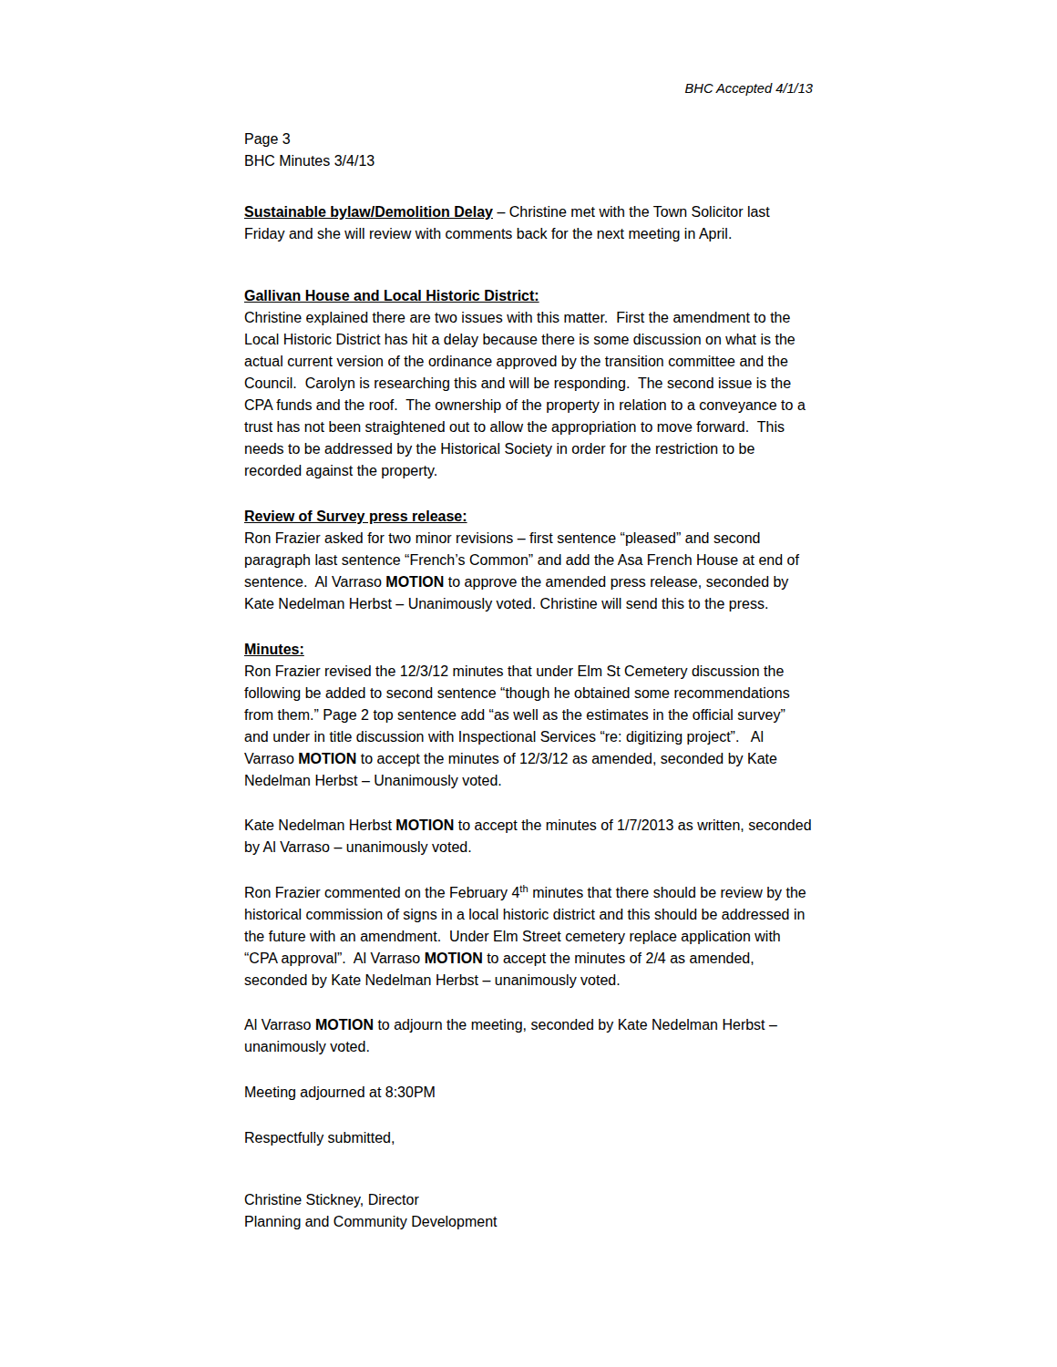BHC Accepted 4/1/13
Page 3
BHC Minutes 3/4/13
Sustainable bylaw/Demolition Delay – Christine met with the Town Solicitor last Friday and she will review with comments back for the next meeting in April.
Gallivan House and Local Historic District: Christine explained there are two issues with this matter. First the amendment to the Local Historic District has hit a delay because there is some discussion on what is the actual current version of the ordinance approved by the transition committee and the Council. Carolyn is researching this and will be responding. The second issue is the CPA funds and the roof. The ownership of the property in relation to a conveyance to a trust has not been straightened out to allow the appropriation to move forward. This needs to be addressed by the Historical Society in order for the restriction to be recorded against the property.
Review of Survey press release: Ron Frazier asked for two minor revisions – first sentence “pleased” and second paragraph last sentence “French’s Common” and add the Asa French House at end of sentence. Al Varraso MOTION to approve the amended press release, seconded by Kate Nedelman Herbst – Unanimously voted. Christine will send this to the press.
Minutes: Ron Frazier revised the 12/3/12 minutes that under Elm St Cemetery discussion the following be added to second sentence “though he obtained some recommendations from them.” Page 2 top sentence add “as well as the estimates in the official survey” and under in title discussion with Inspectional Services “re: digitizing project”. Al Varraso MOTION to accept the minutes of 12/3/12 as amended, seconded by Kate Nedelman Herbst – Unanimously voted.
Kate Nedelman Herbst MOTION to accept the minutes of 1/7/2013 as written, seconded by Al Varraso – unanimously voted.
Ron Frazier commented on the February 4th minutes that there should be review by the historical commission of signs in a local historic district and this should be addressed in the future with an amendment. Under Elm Street cemetery replace application with “CPA approval”. Al Varraso MOTION to accept the minutes of 2/4 as amended, seconded by Kate Nedelman Herbst – unanimously voted.
Al Varraso MOTION to adjourn the meeting, seconded by Kate Nedelman Herbst – unanimously voted.
Meeting adjourned at 8:30PM
Respectfully submitted,
Christine Stickney, Director
Planning and Community Development